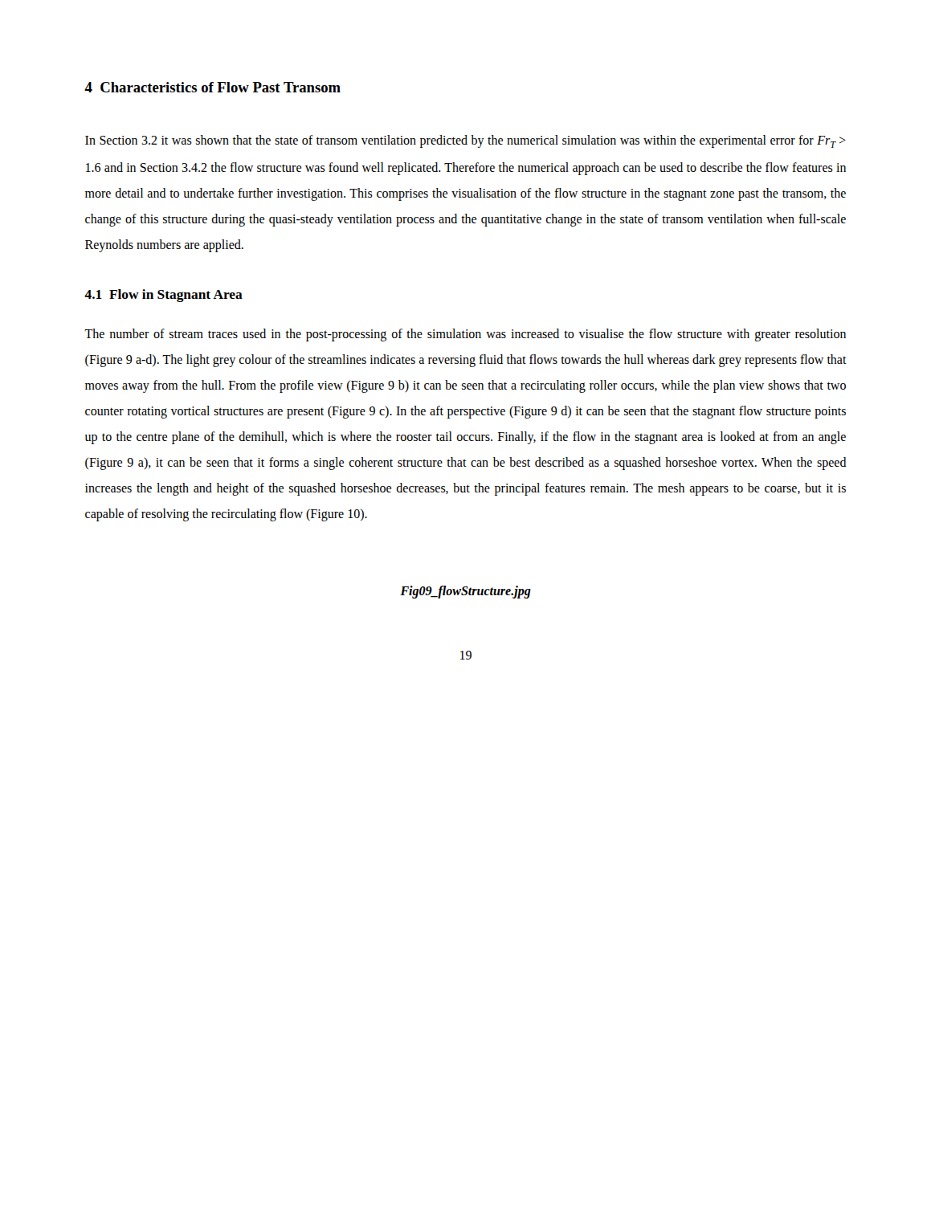4 Characteristics of Flow Past Transom
In Section 3.2 it was shown that the state of transom ventilation predicted by the numerical simulation was within the experimental error for FrT > 1.6 and in Section 3.4.2 the flow structure was found well replicated. Therefore the numerical approach can be used to describe the flow features in more detail and to undertake further investigation. This comprises the visualisation of the flow structure in the stagnant zone past the transom, the change of this structure during the quasi-steady ventilation process and the quantitative change in the state of transom ventilation when full-scale Reynolds numbers are applied.
4.1 Flow in Stagnant Area
The number of stream traces used in the post-processing of the simulation was increased to visualise the flow structure with greater resolution (Figure 9 a-d). The light grey colour of the streamlines indicates a reversing fluid that flows towards the hull whereas dark grey represents flow that moves away from the hull. From the profile view (Figure 9 b) it can be seen that a recirculating roller occurs, while the plan view shows that two counter rotating vortical structures are present (Figure 9 c). In the aft perspective (Figure 9 d) it can be seen that the stagnant flow structure points up to the centre plane of the demihull, which is where the rooster tail occurs. Finally, if the flow in the stagnant area is looked at from an angle (Figure 9 a), it can be seen that it forms a single coherent structure that can be best described as a squashed horseshoe vortex. When the speed increases the length and height of the squashed horseshoe decreases, but the principal features remain. The mesh appears to be coarse, but it is capable of resolving the recirculating flow (Figure 10).
Fig09_flowStructure.jpg
19